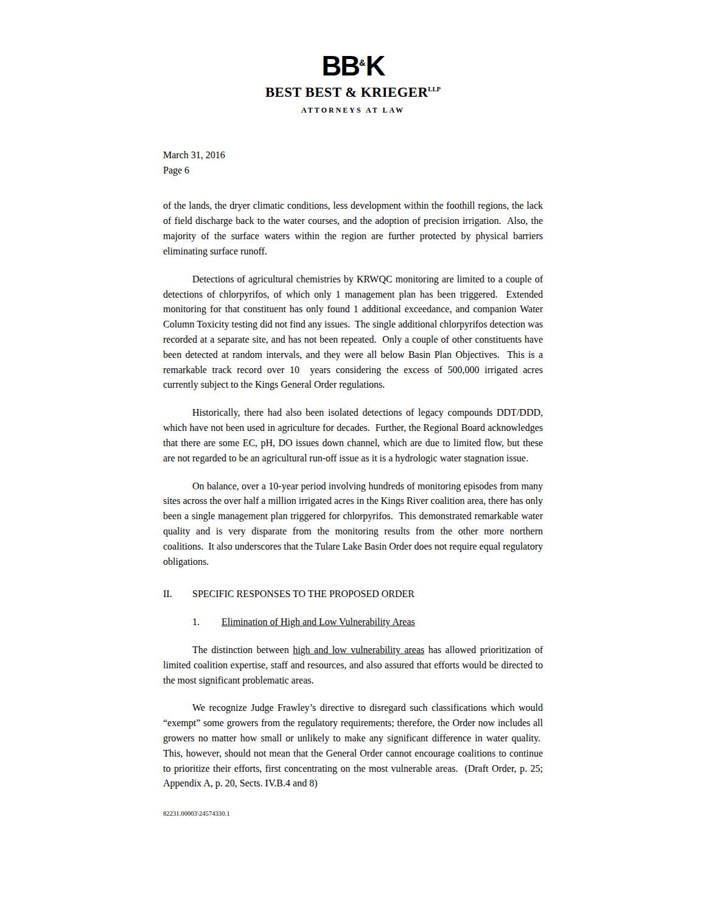BB&K
BEST BEST & KRIEGERLLP
ATTORNEYS AT LAW
March 31, 2016
Page 6
of the lands, the dryer climatic conditions, less development within the foothill regions, the lack of field discharge back to the water courses, and the adoption of precision irrigation. Also, the majority of the surface waters within the region are further protected by physical barriers eliminating surface runoff.
Detections of agricultural chemistries by KRWQC monitoring are limited to a couple of detections of chlorpyrifos, of which only 1 management plan has been triggered. Extended monitoring for that constituent has only found 1 additional exceedance, and companion Water Column Toxicity testing did not find any issues. The single additional chlorpyrifos detection was recorded at a separate site, and has not been repeated. Only a couple of other constituents have been detected at random intervals, and they were all below Basin Plan Objectives. This is a remarkable track record over 10 years considering the excess of 500,000 irrigated acres currently subject to the Kings General Order regulations.
Historically, there had also been isolated detections of legacy compounds DDT/DDD, which have not been used in agriculture for decades. Further, the Regional Board acknowledges that there are some EC, pH, DO issues down channel, which are due to limited flow, but these are not regarded to be an agricultural run-off issue as it is a hydrologic water stagnation issue.
On balance, over a 10-year period involving hundreds of monitoring episodes from many sites across the over half a million irrigated acres in the Kings River coalition area, there has only been a single management plan triggered for chlorpyrifos. This demonstrated remarkable water quality and is very disparate from the monitoring results from the other more northern coalitions. It also underscores that the Tulare Lake Basin Order does not require equal regulatory obligations.
II. SPECIFIC RESPONSES TO THE PROPOSED ORDER
1. Elimination of High and Low Vulnerability Areas
The distinction between high and low vulnerability areas has allowed prioritization of limited coalition expertise, staff and resources, and also assured that efforts would be directed to the most significant problematic areas.
We recognize Judge Frawley’s directive to disregard such classifications which would “exempt” some growers from the regulatory requirements; therefore, the Order now includes all growers no matter how small or unlikely to make any significant difference in water quality. This, however, should not mean that the General Order cannot encourage coalitions to continue to prioritize their efforts, first concentrating on the most vulnerable areas. (Draft Order, p. 25; Appendix A, p. 20, Sects. IV.B.4 and 8)
82231.00003\24574330.1